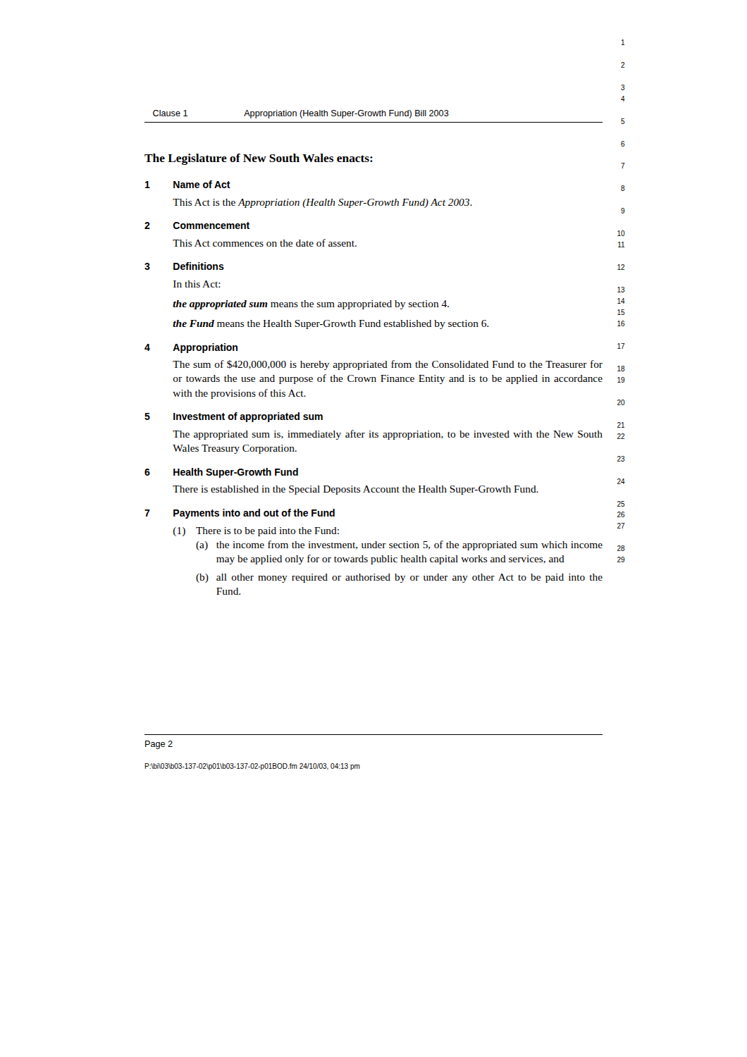Clause 1
Appropriation (Health Super-Growth Fund) Bill 2003
1
2
3
4
5
6
7
8
9
10
11
12
13
14
15
16
17
18
19
20
21
22
23
24
25
26
27
28
29
The Legislature of New South Wales enacts:
1
Name of Act
This Act is the Appropriation (Health Super-Growth Fund) Act 2003.
2
Commencement
This Act commences on the date of assent.
3
Definitions
In this Act:
the appropriated sum means the sum appropriated by section 4.
the Fund means the Health Super-Growth Fund established by section 6.
4
Appropriation
The sum of $420,000,000 is hereby appropriated from the Consolidated Fund to the Treasurer for or towards the use and purpose of the Crown Finance Entity and is to be applied in accordance with the provisions of this Act.
5
Investment of appropriated sum
The appropriated sum is, immediately after its appropriation, to be invested with the New South Wales Treasury Corporation.
6
Health Super-Growth Fund
There is established in the Special Deposits Account the Health Super-Growth Fund.
7
Payments into and out of the Fund
(1)
There is to be paid into the Fund:
(a)
the income from the investment, under section 5, of the appropriated sum which income may be applied only for or towards public health capital works and services, and
(b)
all other money required or authorised by or under any other Act to be paid into the Fund.
Page 2
P:\bi\03\b03-137-02\p01\b03-137-02-p01BOD.fm 24/10/03, 04:13 pm